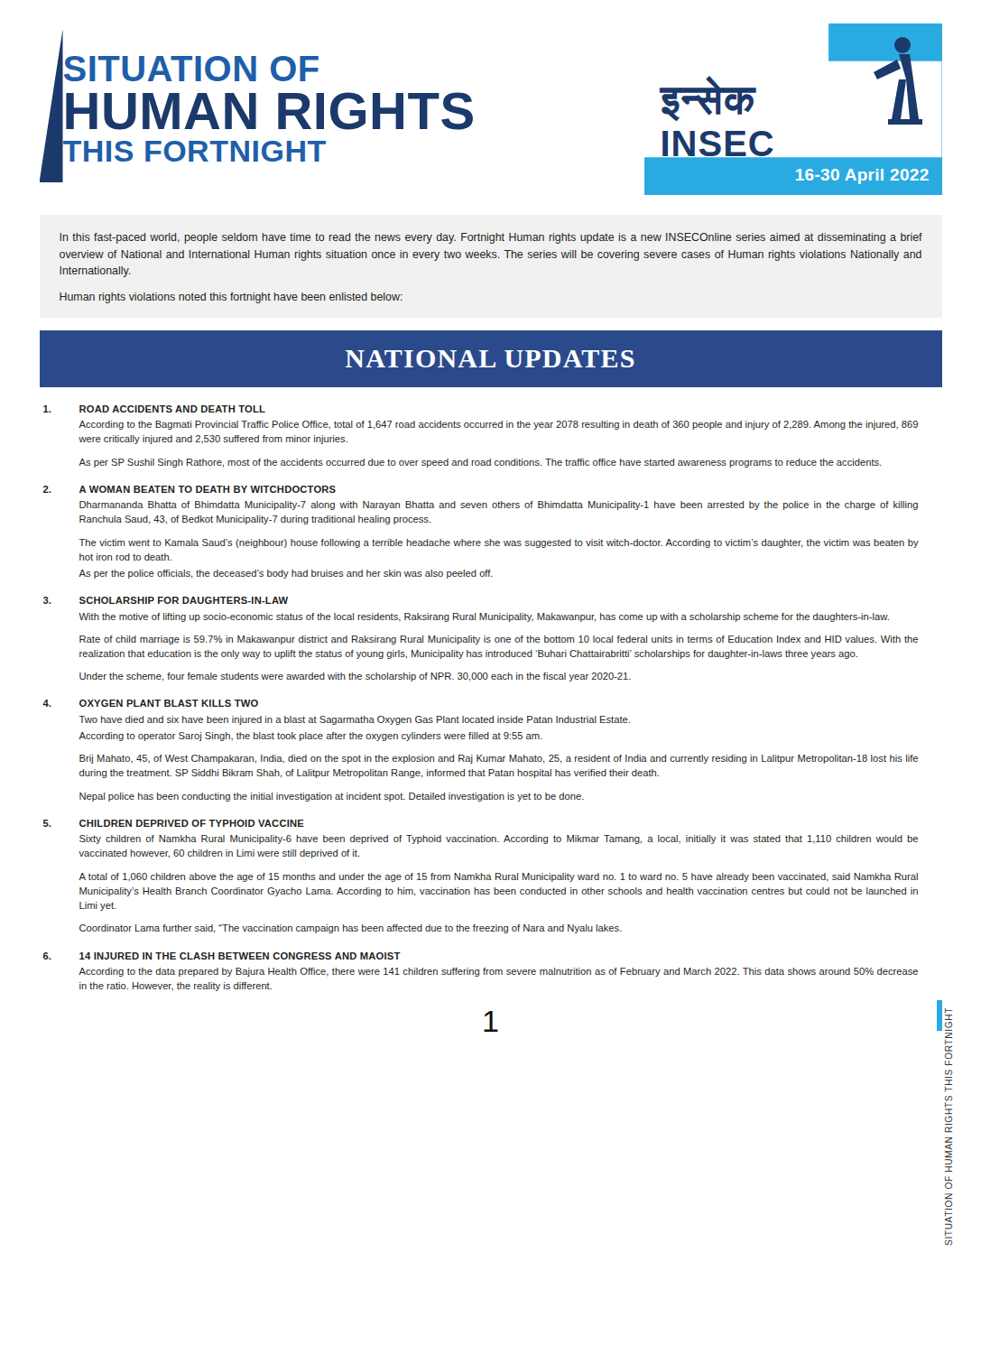SITUATION OF
HUMAN RIGHTS
THIS FORTNIGHT
इन्सेक
INSEC
16-30 April 2022
In this fast-paced world, people seldom have time to read the news every day. Fortnight Human rights update is a new INSECOnline series aimed at disseminating a brief overview of National and International Human rights situation once in every two weeks. The series will be covering severe cases of Human rights violations Nationally and Internationally.
Human rights violations noted this fortnight have been enlisted below:
NATIONAL UPDATES
1.
Road accidents and death toll
According to the Bagmati Provincial Traffic Police Office, total of 1,647 road accidents occurred in the year 2078 resulting in death of 360 people and injury of 2,289. Among the injured, 869 were critically injured and 2,530 suffered from minor injuries.
As per SP Sushil Singh Rathore, most of the accidents occurred due to over speed and road conditions. The traffic office have started awareness programs to reduce the accidents.
2.
A woman beaten to death by witchdoctors
Dharmananda Bhatta of Bhimdatta Municipality-7 along with Narayan Bhatta and seven others of Bhimdatta Municipality-1 have been arrested by the police in the charge of killing Ranchula Saud, 43, of Bedkot Municipality-7 during traditional healing process.
The victim went to Kamala Saud’s (neighbour) house following a terrible headache where she was suggested to visit witch-doctor. According to victim’s daughter, the victim was beaten by hot iron rod to death.
As per the police officials, the deceased’s body had bruises and her skin was also peeled off.
3.
Scholarship for daughters-in-law
With the motive of lifting up socio-economic status of the local residents, Raksirang Rural Municipality, Makawanpur, has come up with a scholarship scheme for the daughters-in-law.
Rate of child marriage is 59.7% in Makawanpur district and Raksirang Rural Municipality is one of the bottom 10 local federal units in terms of Education Index and HID values. With the realization that education is the only way to uplift the status of young girls, Municipality has introduced ‘Buhari Chattairabritti’ scholarships for daughter-in-laws three years ago.
Under the scheme, four female students were awarded with the scholarship of NPR. 30,000 each in the fiscal year 2020-21.
4.
Oxygen plant blast kills two
Two have died and six have been injured in a blast at Sagarmatha Oxygen Gas Plant located inside Patan Industrial Estate.
According to operator Saroj Singh, the blast took place after the oxygen cylinders were filled at 9:55 am.
Brij Mahato, 45, of West Champakaran, India, died on the spot in the explosion and Raj Kumar Mahato, 25, a resident of India and currently residing in Lalitpur Metropolitan-18 lost his life during the treatment. SP Siddhi Bikram Shah, of Lalitpur Metropolitan Range, informed that Patan hospital has verified their death.
Nepal police has been conducting the initial investigation at incident spot. Detailed investigation is yet to be done.
5.
Children deprived of typhoid vaccine
Sixty children of Namkha Rural Municipality-6 have been deprived of Typhoid vaccination. According to Mikmar Tamang, a local, initially it was stated that 1,110 children would be vaccinated however, 60 children in Limi were still deprived of it.
A total of 1,060 children above the age of 15 months and under the age of 15 from Namkha Rural Municipality ward no. 1 to ward no. 5 have already been vaccinated, said Namkha Rural Municipality’s Health Branch Coordinator Gyacho Lama. According to him, vaccination has been conducted in other schools and health vaccination centres but could not be launched in Limi yet.
Coordinator Lama further said, “The vaccination campaign has been affected due to the freezing of Nara and Nyalu lakes.
6.
14 injured in the clash between congress and maoist
According to the data prepared by Bajura Health Office, there were 141 children suffering from severe malnutrition as of February and March 2022. This data shows around 50% decrease in the ratio. However, the reality is different.
SITUATION OF HUMAN RIGHTS THIS FORTNIGHT
1